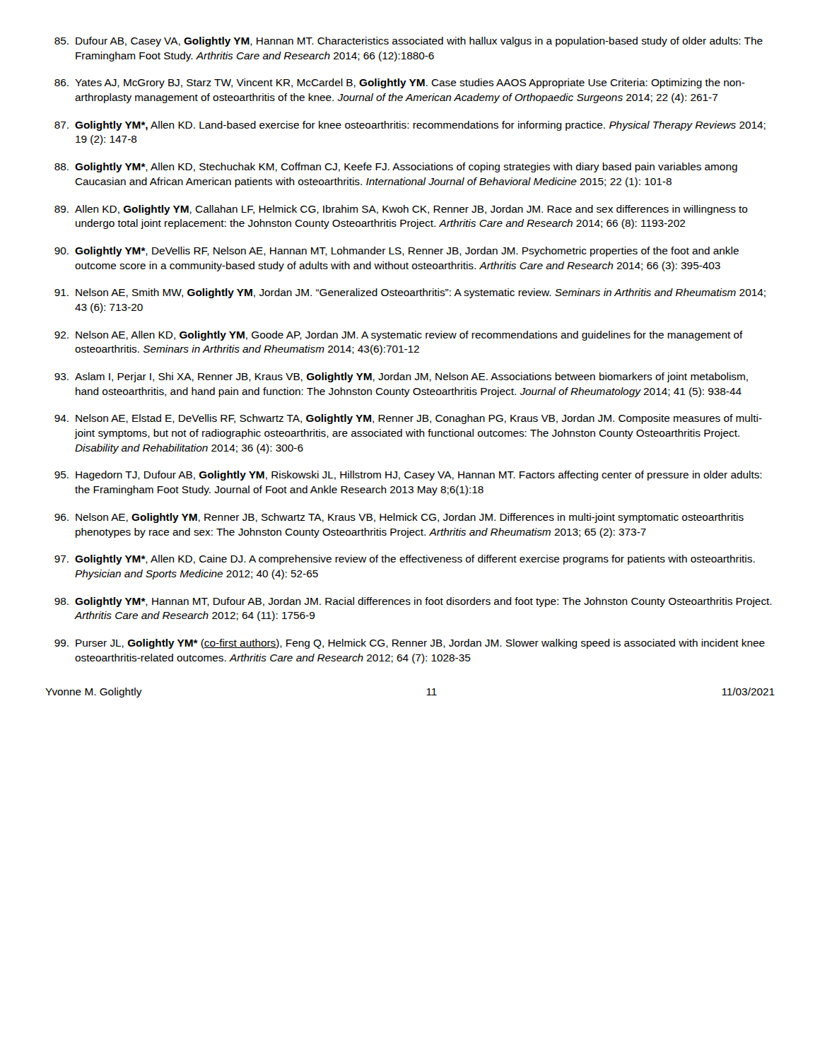Dufour AB, Casey VA, Golightly YM, Hannan MT. Characteristics associated with hallux valgus in a population-based study of older adults: The Framingham Foot Study. Arthritis Care and Research 2014; 66 (12):1880-6
Yates AJ, McGrory BJ, Starz TW, Vincent KR, McCardel B, Golightly YM. Case studies AAOS Appropriate Use Criteria: Optimizing the non-arthroplasty management of osteoarthritis of the knee. Journal of the American Academy of Orthopaedic Surgeons 2014; 22 (4): 261-7
Golightly YM*, Allen KD. Land-based exercise for knee osteoarthritis: recommendations for informing practice. Physical Therapy Reviews 2014; 19 (2): 147-8
Golightly YM*, Allen KD, Stechuchak KM, Coffman CJ, Keefe FJ. Associations of coping strategies with diary based pain variables among Caucasian and African American patients with osteoarthritis. International Journal of Behavioral Medicine 2015; 22 (1): 101-8
Allen KD, Golightly YM, Callahan LF, Helmick CG, Ibrahim SA, Kwoh CK, Renner JB, Jordan JM. Race and sex differences in willingness to undergo total joint replacement: the Johnston County Osteoarthritis Project. Arthritis Care and Research 2014; 66 (8): 1193-202
Golightly YM*, DeVellis RF, Nelson AE, Hannan MT, Lohmander LS, Renner JB, Jordan JM. Psychometric properties of the foot and ankle outcome score in a community-based study of adults with and without osteoarthritis. Arthritis Care and Research 2014; 66 (3): 395-403
Nelson AE, Smith MW, Golightly YM, Jordan JM. “Generalized Osteoarthritis”: A systematic review. Seminars in Arthritis and Rheumatism 2014; 43 (6): 713-20
Nelson AE, Allen KD, Golightly YM, Goode AP, Jordan JM. A systematic review of recommendations and guidelines for the management of osteoarthritis. Seminars in Arthritis and Rheumatism 2014; 43(6):701-12
Aslam I, Perjar I, Shi XA, Renner JB, Kraus VB, Golightly YM, Jordan JM, Nelson AE. Associations between biomarkers of joint metabolism, hand osteoarthritis, and hand pain and function: The Johnston County Osteoarthritis Project. Journal of Rheumatology 2014; 41 (5): 938-44
Nelson AE, Elstad E, DeVellis RF, Schwartz TA, Golightly YM, Renner JB, Conaghan PG, Kraus VB, Jordan JM. Composite measures of multi-joint symptoms, but not of radiographic osteoarthritis, are associated with functional outcomes: The Johnston County Osteoarthritis Project. Disability and Rehabilitation 2014; 36 (4): 300-6
Hagedorn TJ, Dufour AB, Golightly YM, Riskowski JL, Hillstrom HJ, Casey VA, Hannan MT. Factors affecting center of pressure in older adults: the Framingham Foot Study. Journal of Foot and Ankle Research 2013 May 8;6(1):18
Nelson AE, Golightly YM, Renner JB, Schwartz TA, Kraus VB, Helmick CG, Jordan JM. Differences in multi-joint symptomatic osteoarthritis phenotypes by race and sex: The Johnston County Osteoarthritis Project. Arthritis and Rheumatism 2013; 65 (2): 373-7
Golightly YM*, Allen KD, Caine DJ. A comprehensive review of the effectiveness of different exercise programs for patients with osteoarthritis. Physician and Sports Medicine 2012; 40 (4): 52-65
Golightly YM*, Hannan MT, Dufour AB, Jordan JM. Racial differences in foot disorders and foot type: The Johnston County Osteoarthritis Project. Arthritis Care and Research 2012; 64 (11): 1756-9
Purser JL, Golightly YM* (co-first authors), Feng Q, Helmick CG, Renner JB, Jordan JM. Slower walking speed is associated with incident knee osteoarthritis-related outcomes. Arthritis Care and Research 2012; 64 (7): 1028-35
Yvonne M. Golightly
11
11/03/2021